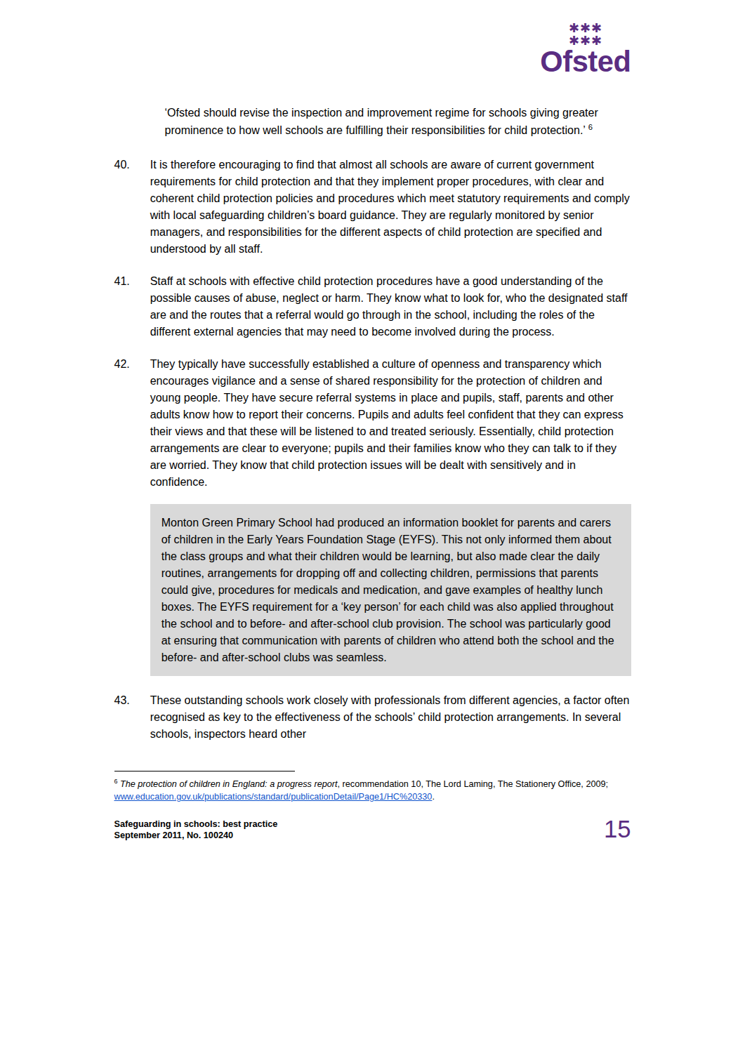✱✱✱
✱✱✱
Ofsted
‘Ofsted should revise the inspection and improvement regime for schools giving greater prominence to how well schools are fulfilling their responsibilities for child protection.’ 6
40. It is therefore encouraging to find that almost all schools are aware of current government requirements for child protection and that they implement proper procedures, with clear and coherent child protection policies and procedures which meet statutory requirements and comply with local safeguarding children’s board guidance. They are regularly monitored by senior managers, and responsibilities for the different aspects of child protection are specified and understood by all staff.
41. Staff at schools with effective child protection procedures have a good understanding of the possible causes of abuse, neglect or harm. They know what to look for, who the designated staff are and the routes that a referral would go through in the school, including the roles of the different external agencies that may need to become involved during the process.
42. They typically have successfully established a culture of openness and transparency which encourages vigilance and a sense of shared responsibility for the protection of children and young people. They have secure referral systems in place and pupils, staff, parents and other adults know how to report their concerns. Pupils and adults feel confident that they can express their views and that these will be listened to and treated seriously. Essentially, child protection arrangements are clear to everyone; pupils and their families know who they can talk to if they are worried. They know that child protection issues will be dealt with sensitively and in confidence.
Monton Green Primary School had produced an information booklet for parents and carers of children in the Early Years Foundation Stage (EYFS). This not only informed them about the class groups and what their children would be learning, but also made clear the daily routines, arrangements for dropping off and collecting children, permissions that parents could give, procedures for medicals and medication, and gave examples of healthy lunch boxes. The EYFS requirement for a ‘key person’ for each child was also applied throughout the school and to before- and after-school club provision. The school was particularly good at ensuring that communication with parents of children who attend both the school and the before- and after-school clubs was seamless.
43. These outstanding schools work closely with professionals from different agencies, a factor often recognised as key to the effectiveness of the schools’ child protection arrangements. In several schools, inspectors heard other
6 The protection of children in England: a progress report, recommendation 10, The Lord Laming, The Stationery Office, 2009;
www.education.gov.uk/publications/standard/publicationDetail/Page1/HC%20330.
Safeguarding in schools: best practice
September 2011, No. 100240
15